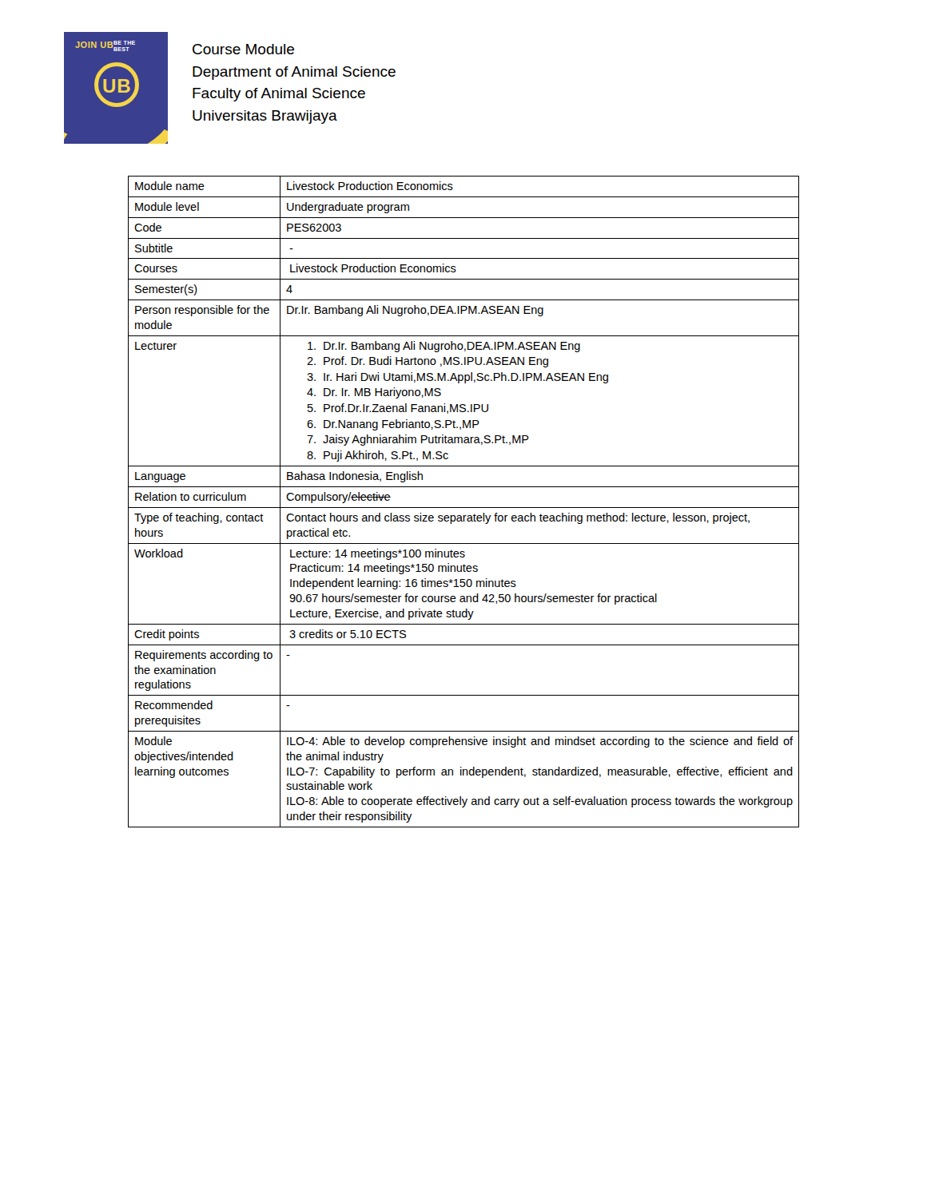JOIN UB
BE THE
BEST
UB
Course Module
Department of Animal Science
Faculty of Animal Science
Universitas Brawijaya
| Module name | Livestock Production Economics |
| Module level | Undergraduate program |
| Code | PES62003 |
| Subtitle | - |
| Courses | Livestock Production Economics |
| Semester(s) | 4 |
| Person responsible for the module | Dr.Ir. Bambang Ali Nugroho,DEA.IPM.ASEAN Eng |
| Lecturer | Dr.Ir. Bambang Ali Nugroho,DEA.IPM.ASEAN Eng Prof. Dr. Budi Hartono ,MS.IPU.ASEAN Eng Ir. Hari Dwi Utami,MS.M.Appl,Sc.Ph.D.IPM.ASEAN Eng Dr. Ir. MB Hariyono,MS Prof.Dr.Ir.Zaenal Fanani,MS.IPU Dr.Nanang Febrianto,S.Pt.,MP Jaisy Aghniarahim Putritamara,S.Pt.,MP Puji Akhiroh, S.Pt., M.Sc |
| Language | Bahasa Indonesia, English |
| Relation to curriculum | Compulsory/ elective |
| Type of teaching, contact hours | Contact hours and class size separately for each teaching method: lecture, lesson, project, practical etc. |
| Workload | Lecture: 14 meetings*100 minutes Practicum: 14 meetings*150 minutes Independent learning: 16 times*150 minutes 90.67 hours/semester for course and 42,50 hours/semester for practical Lecture, Exercise, and private study |
| Credit points | 3 credits or 5.10 ECTS |
| Requirements according to the examination regulations | - |
| Recommended prerequisites | - |
| Module objectives/intended learning outcomes | ILO-4: Able to develop comprehensive insight and mindset according to the science and field of the animal industry ILO-7: Capability to perform an independent, standardized, measurable, effective, efficient and sustainable work ILO-8: Able to cooperate effectively and carry out a self-evaluation process towards the workgroup under their responsibility |